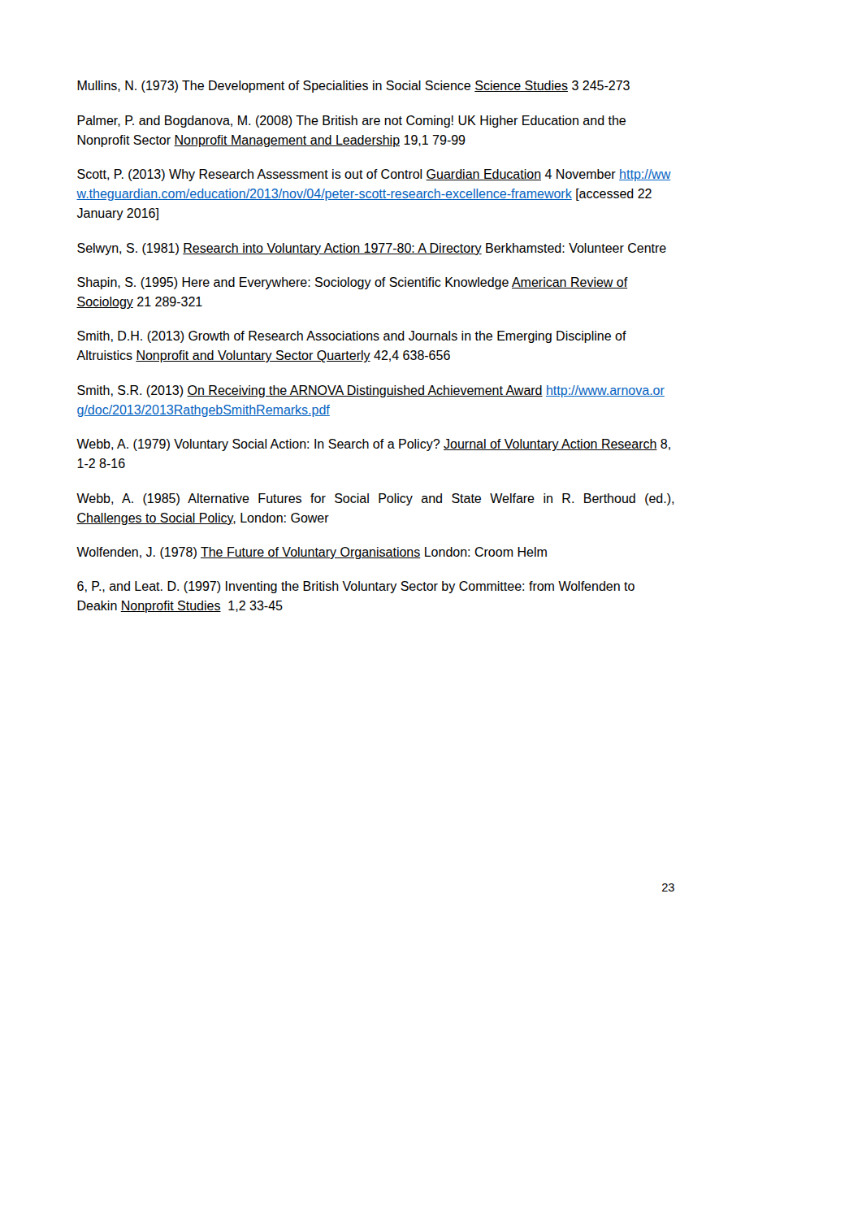Mullins, N. (1973) The Development of Specialities in Social Science Science Studies 3 245-273
Palmer, P. and Bogdanova, M. (2008) The British are not Coming! UK Higher Education and the Nonprofit Sector Nonprofit Management and Leadership 19,1 79-99
Scott, P. (2013) Why Research Assessment is out of Control Guardian Education 4 November http://www.theguardian.com/education/2013/nov/04/peter-scott-research-excellence-framework [accessed 22 January 2016]
Selwyn, S. (1981) Research into Voluntary Action 1977-80: A Directory Berkhamsted: Volunteer Centre
Shapin, S. (1995) Here and Everywhere: Sociology of Scientific Knowledge American Review of Sociology 21 289-321
Smith, D.H. (2013) Growth of Research Associations and Journals in the Emerging Discipline of Altruistics Nonprofit and Voluntary Sector Quarterly 42,4 638-656
Smith, S.R. (2013) On Receiving the ARNOVA Distinguished Achievement Award http://www.arnova.org/doc/2013/2013RathgebSmithRemarks.pdf
Webb, A. (1979) Voluntary Social Action: In Search of a Policy? Journal of Voluntary Action Research 8, 1-2 8-16
Webb, A. (1985) Alternative Futures for Social Policy and State Welfare in R. Berthoud (ed.), Challenges to Social Policy, London: Gower
Wolfenden, J. (1978) The Future of Voluntary Organisations London: Croom Helm
6, P., and Leat. D. (1997) Inventing the British Voluntary Sector by Committee: from Wolfenden to Deakin Nonprofit Studies 1,2 33-45
23